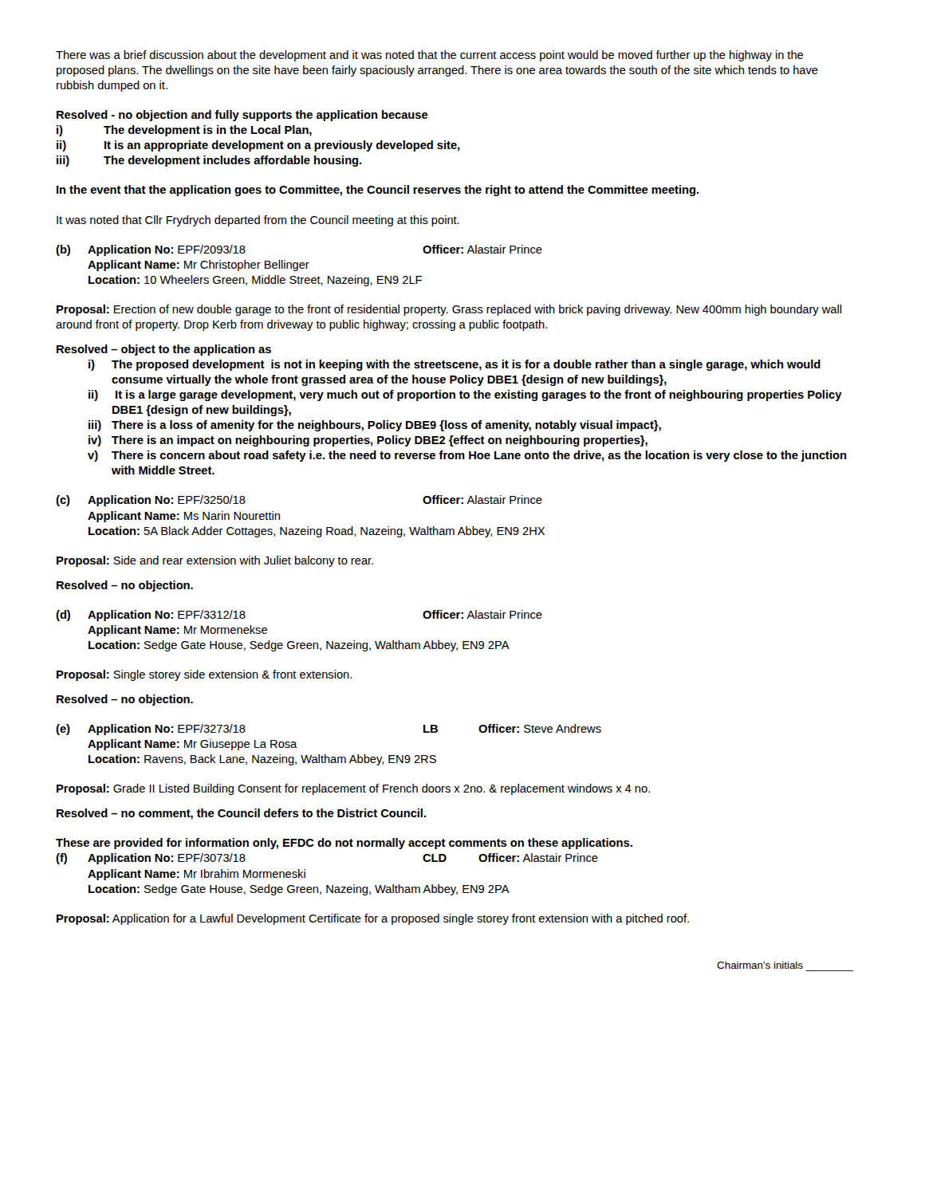There was a brief discussion about the development and it was noted that the current access point would be moved further up the highway in the proposed plans. The dwellings on the site have been fairly spaciously arranged. There is one area towards the south of the site which tends to have rubbish dumped on it.
Resolved - no objection and fully supports the application because
i) The development is in the Local Plan,
ii) It is an appropriate development on a previously developed site,
iii) The development includes affordable housing.
In the event that the application goes to Committee, the Council reserves the right to attend the Committee meeting.
It was noted that Cllr Frydrych departed from the Council meeting at this point.
| (b) | Application No: EPF/2093/18 | Officer: Alastair Prince |
| | Applicant Name: Mr Christopher Bellinger |
| | Location: 10 Wheelers Green, Middle Street, Nazeing, EN9 2LF |
Proposal: Erection of new double garage to the front of residential property. Grass replaced with brick paving driveway. New 400mm high boundary wall around front of property. Drop Kerb from driveway to public highway; crossing a public footpath.
Resolved – object to the application as
i) The proposed development is not in keeping with the streetscene, as it is for a double rather than a single garage, which would consume virtually the whole front grassed area of the house Policy DBE1 {design of new buildings},
ii) It is a large garage development, very much out of proportion to the existing garages to the front of neighbouring properties Policy DBE1 {design of new buildings},
iii) There is a loss of amenity for the neighbours, Policy DBE9 {loss of amenity, notably visual impact},
iv) There is an impact on neighbouring properties, Policy DBE2 {effect on neighbouring properties},
v) There is concern about road safety i.e. the need to reverse from Hoe Lane onto the drive, as the location is very close to the junction with Middle Street.
| (c) | Application No: EPF/3250/18 | Officer: Alastair Prince |
| | Applicant Name: Ms Narin Nourettin |
| | Location: 5A Black Adder Cottages, Nazeing Road, Nazeing, Waltham Abbey, EN9 2HX |
Proposal: Side and rear extension with Juliet balcony to rear.
Resolved – no objection.
| (d) | Application No: EPF/3312/18 | Officer: Alastair Prince |
| | Applicant Name: Mr Mormenekse |
| | Location: Sedge Gate House, Sedge Green, Nazeing, Waltham Abbey, EN9 2PA |
Proposal: Single storey side extension & front extension.
Resolved – no objection.
| (e) | Application No: EPF/3273/18 | LB | Officer: Steve Andrews |
| | Applicant Name: Mr Giuseppe La Rosa |
| | Location: Ravens, Back Lane, Nazeing, Waltham Abbey, EN9 2RS |
Proposal: Grade II Listed Building Consent for replacement of French doors x 2no. & replacement windows x 4 no.
Resolved – no comment, the Council defers to the District Council.
These are provided for information only, EFDC do not normally accept comments on these applications.
| (f) | Application No: EPF/3073/18 | CLD | Officer: Alastair Prince |
| | Applicant Name: Mr Ibrahim Mormeneski |
| | Location: Sedge Gate House, Sedge Green, Nazeing, Waltham Abbey, EN9 2PA |
Proposal: Application for a Lawful Development Certificate for a proposed single storey front extension with a pitched roof.
Chairman’s initials ________